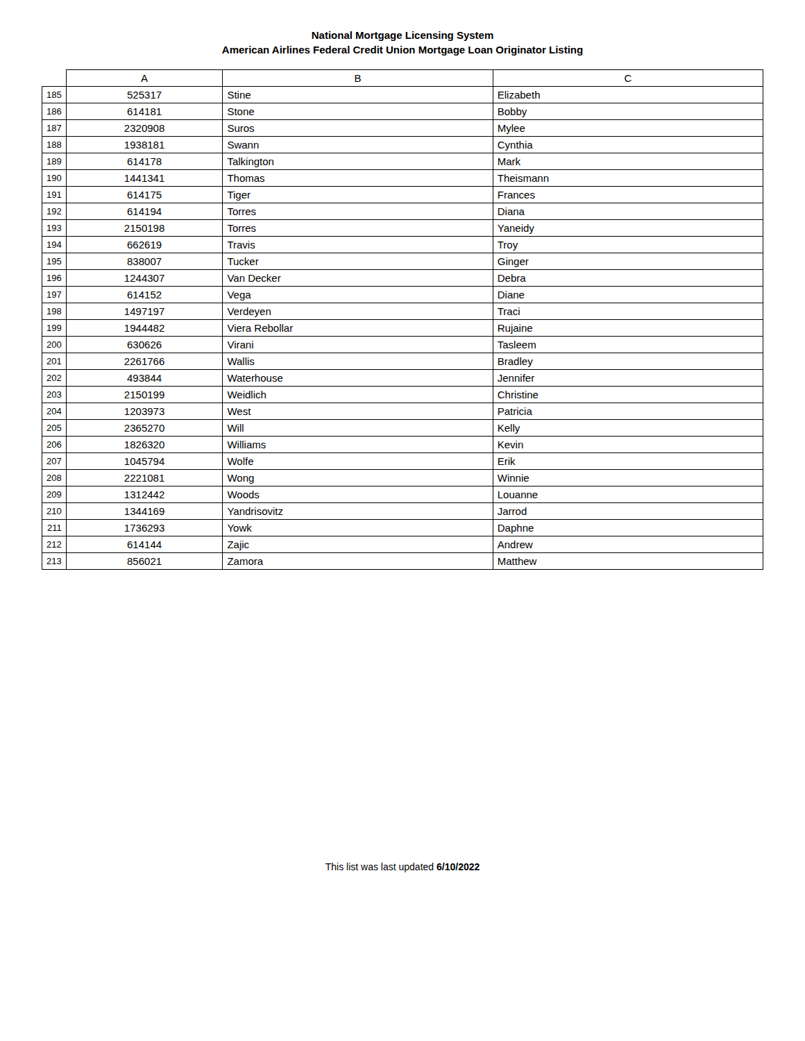National Mortgage Licensing System
American Airlines Federal Credit Union Mortgage Loan Originator Listing
Mortgage Loan Originator Listing
| | A | B | C |
| --- | --- | --- | --- |
| 185 | 525317 | Stine | Elizabeth |
| 186 | 614181 | Stone | Bobby |
| 187 | 2320908 | Suros | Mylee |
| 188 | 1938181 | Swann | Cynthia |
| 189 | 614178 | Talkington | Mark |
| 190 | 1441341 | Thomas | Theismann |
| 191 | 614175 | Tiger | Frances |
| 192 | 614194 | Torres | Diana |
| 193 | 2150198 | Torres | Yaneidy |
| 194 | 662619 | Travis | Troy |
| 195 | 838007 | Tucker | Ginger |
| 196 | 1244307 | Van Decker | Debra |
| 197 | 614152 | Vega | Diane |
| 198 | 1497197 | Verdeyen | Traci |
| 199 | 1944482 | Viera Rebollar | Rujaine |
| 200 | 630626 | Virani | Tasleem |
| 201 | 2261766 | Wallis | Bradley |
| 202 | 493844 | Waterhouse | Jennifer |
| 203 | 2150199 | Weidlich | Christine |
| 204 | 1203973 | West | Patricia |
| 205 | 2365270 | Will | Kelly |
| 206 | 1826320 | Williams | Kevin |
| 207 | 1045794 | Wolfe | Erik |
| 208 | 2221081 | Wong | Winnie |
| 209 | 1312442 | Woods | Louanne |
| 210 | 1344169 | Yandrisovitz | Jarrod |
| 211 | 1736293 | Yowk | Daphne |
| 212 | 614144 | Zajic | Andrew |
| 213 | 856021 | Zamora | Matthew |
This list was last updated 6/10/2022